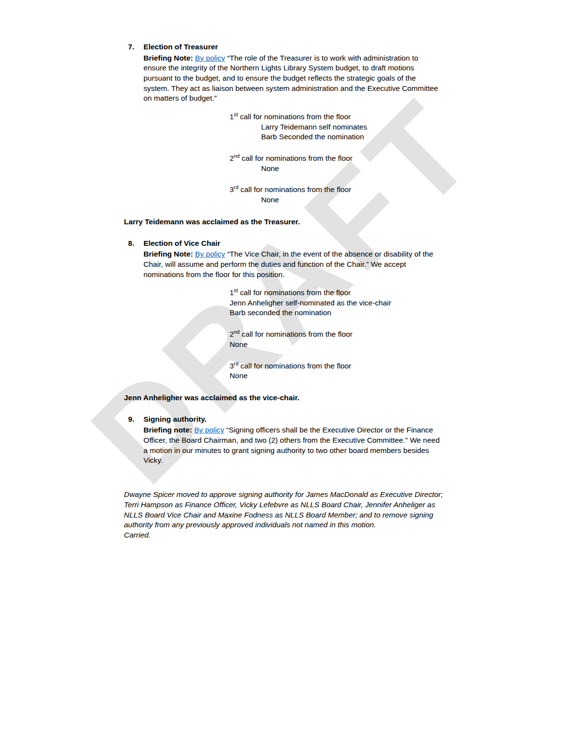DRAFT
7. Election of Treasurer
Briefing Note: By policy “The role of the Treasurer is to work with administration to ensure the integrity of the Northern Lights Library System budget, to draft motions pursuant to the budget, and to ensure the budget reflects the strategic goals of the system. They act as liaison between system administration and the Executive Committee on matters of budget.”
1st call for nominations from the floor
Larry Teidemann self nominates
Barb Seconded the nomination
2nd call for nominations from the floor
None
3rd call for nominations from the floor
None
Larry Teidemann was acclaimed as the Treasurer.
8. Election of Vice Chair
Briefing Note: By policy “The Vice Chair, in the event of the absence or disability of the Chair, will assume and perform the duties and function of the Chair.” We accept nominations from the floor for this position.
1st call for nominations from the floor
Jenn Anheligher self-nominated as the vice-chair
Barb seconded the nomination
2nd call for nominations from the floor
None
3rd call for nominations from the floor
None
Jenn Anheligher was acclaimed as the vice-chair.
9. Signing authority.
Briefing note: By policy “Signing officers shall be the Executive Director or the Finance Officer, the Board Chairman, and two (2) others from the Executive Committee.” We need a motion in our minutes to grant signing authority to two other board members besides Vicky.
Dwayne Spicer moved to approve signing authority for James MacDonald as Executive Director; Terri Hampson as Finance Officer, Vicky Lefebvre as NLLS Board Chair, Jennifer Anheliger as NLLS Board Vice Chair and Maxine Fodness as NLLS Board Member; and to remove signing authority from any previously approved individuals not named in this motion.
Carried.